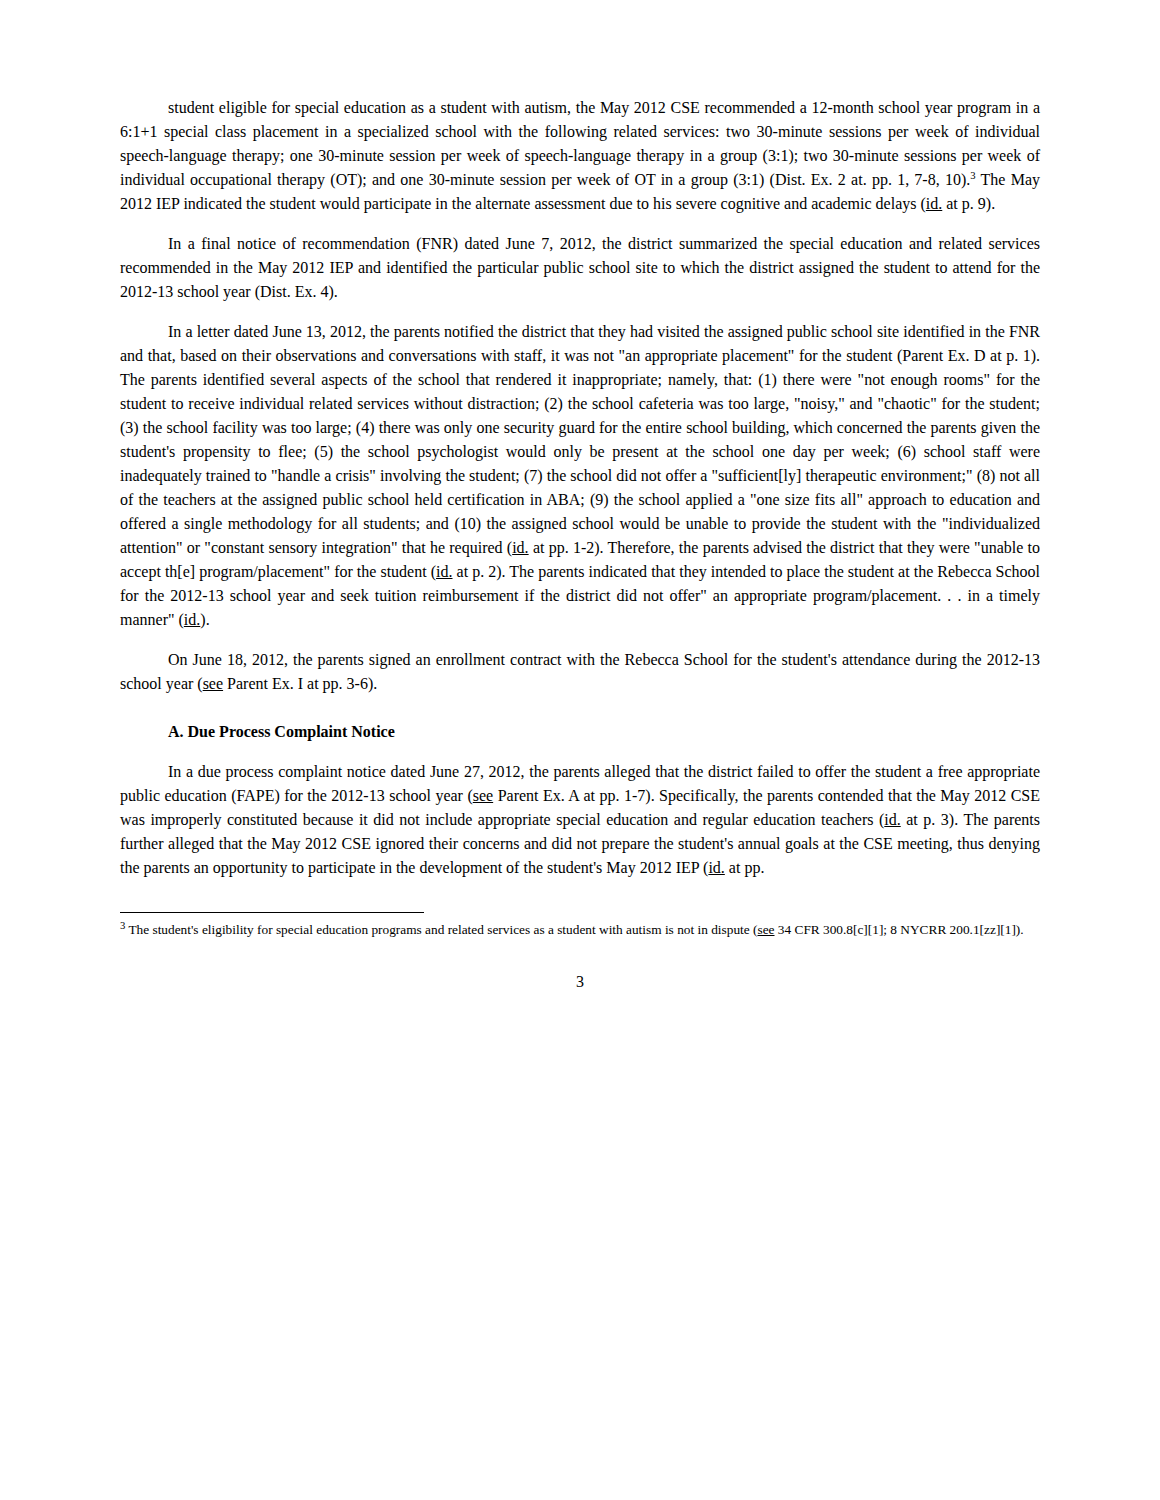student eligible for special education as a student with autism, the May 2012 CSE recommended a 12-month school year program in a 6:1+1 special class placement in a specialized school with the following related services: two 30-minute sessions per week of individual speech-language therapy; one 30-minute session per week of speech-language therapy in a group (3:1); two 30-minute sessions per week of individual occupational therapy (OT); and one 30-minute session per week of OT in a group (3:1) (Dist. Ex. 2 at. pp. 1, 7-8, 10).3 The May 2012 IEP indicated the student would participate in the alternate assessment due to his severe cognitive and academic delays (id. at p. 9).
In a final notice of recommendation (FNR) dated June 7, 2012, the district summarized the special education and related services recommended in the May 2012 IEP and identified the particular public school site to which the district assigned the student to attend for the 2012-13 school year (Dist. Ex. 4).
In a letter dated June 13, 2012, the parents notified the district that they had visited the assigned public school site identified in the FNR and that, based on their observations and conversations with staff, it was not "an appropriate placement" for the student (Parent Ex. D at p. 1). The parents identified several aspects of the school that rendered it inappropriate; namely, that: (1) there were "not enough rooms" for the student to receive individual related services without distraction; (2) the school cafeteria was too large, "noisy," and "chaotic" for the student; (3) the school facility was too large; (4) there was only one security guard for the entire school building, which concerned the parents given the student's propensity to flee; (5) the school psychologist would only be present at the school one day per week; (6) school staff were inadequately trained to "handle a crisis" involving the student; (7) the school did not offer a "sufficient[ly] therapeutic environment;" (8) not all of the teachers at the assigned public school held certification in ABA; (9) the school applied a "one size fits all" approach to education and offered a single methodology for all students; and (10) the assigned school would be unable to provide the student with the "individualized attention" or "constant sensory integration" that he required (id. at pp. 1-2). Therefore, the parents advised the district that they were "unable to accept th[e] program/placement" for the student (id. at p. 2). The parents indicated that they intended to place the student at the Rebecca School for the 2012-13 school year and seek tuition reimbursement if the district did not offer" an appropriate program/placement. . . in a timely manner" (id.).
On June 18, 2012, the parents signed an enrollment contract with the Rebecca School for the student's attendance during the 2012-13 school year (see Parent Ex. I at pp. 3-6).
A. Due Process Complaint Notice
In a due process complaint notice dated June 27, 2012, the parents alleged that the district failed to offer the student a free appropriate public education (FAPE) for the 2012-13 school year (see Parent Ex. A at pp. 1-7). Specifically, the parents contended that the May 2012 CSE was improperly constituted because it did not include appropriate special education and regular education teachers (id. at p. 3). The parents further alleged that the May 2012 CSE ignored their concerns and did not prepare the student's annual goals at the CSE meeting, thus denying the parents an opportunity to participate in the development of the student's May 2012 IEP (id. at pp.
3 The student's eligibility for special education programs and related services as a student with autism is not in dispute (see 34 CFR 300.8[c][1]; 8 NYCRR 200.1[zz][1]).
3